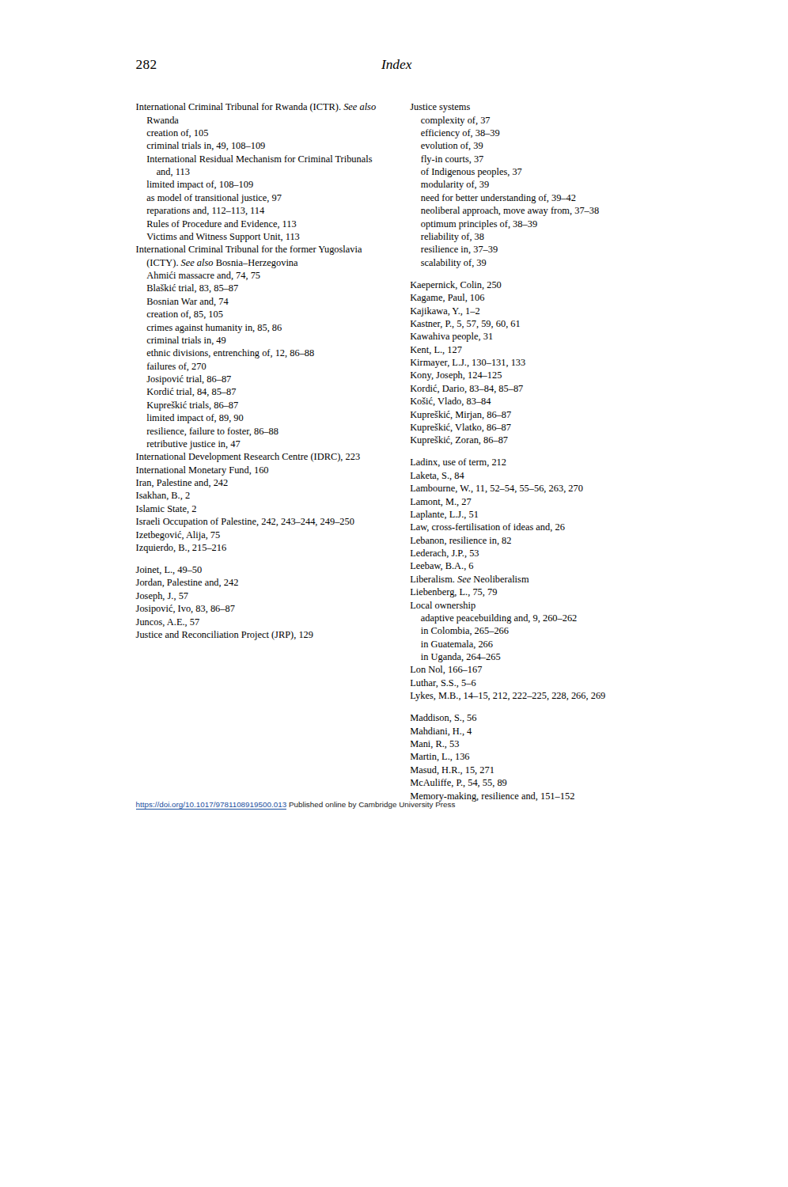282
Index
International Criminal Tribunal for Rwanda (ICTR). See also Rwanda
creation of, 105
criminal trials in, 49, 108–109
International Residual Mechanism for Criminal Tribunals and, 113
limited impact of, 108–109
as model of transitional justice, 97
reparations and, 112–113, 114
Rules of Procedure and Evidence, 113
Victims and Witness Support Unit, 113
International Criminal Tribunal for the former Yugoslavia (ICTY). See also Bosnia–Herzegovina
Ahmići massacre and, 74, 75
Blaškić trial, 83, 85–87
Bosnian War and, 74
creation of, 85, 105
crimes against humanity in, 85, 86
criminal trials in, 49
ethnic divisions, entrenching of, 12, 86–88
failures of, 270
Josipović trial, 86–87
Kordić trial, 84, 85–87
Kupreškić trials, 86–87
limited impact of, 89, 90
resilience, failure to foster, 86–88
retributive justice in, 47
International Development Research Centre (IDRC), 223
International Monetary Fund, 160
Iran, Palestine and, 242
Isakhan, B., 2
Islamic State, 2
Israeli Occupation of Palestine, 242, 243–244, 249–250
Izetbegović, Alija, 75
Izquierdo, B., 215–216
Joinet, L., 49–50
Jordan, Palestine and, 242
Joseph, J., 57
Josipović, Ivo, 83, 86–87
Juncos, A.E., 57
Justice and Reconciliation Project (JRP), 129
Justice systems
complexity of, 37
efficiency of, 38–39
evolution of, 39
fly-in courts, 37
of Indigenous peoples, 37
modularity of, 39
need for better understanding of, 39–42
neoliberal approach, move away from, 37–38
optimum principles of, 38–39
reliability of, 38
resilience in, 37–39
scalability of, 39
Kaepernick, Colin, 250
Kagame, Paul, 106
Kajikawa, Y., 1–2
Kastner, P., 5, 57, 59, 60, 61
Kawahiva people, 31
Kent, L., 127
Kirmayer, L.J., 130–131, 133
Kony, Joseph, 124–125
Kordić, Dario, 83–84, 85–87
Košić, Vlado, 83–84
Kupreškić, Mirjan, 86–87
Kupreškić, Vlatko, 86–87
Kupreškić, Zoran, 86–87
Ladinx, use of term, 212
Laketa, S., 84
Lambourne, W., 11, 52–54, 55–56, 263, 270
Lamont, M., 27
Laplante, L.J., 51
Law, cross-fertilisation of ideas and, 26
Lebanon, resilience in, 82
Lederach, J.P., 53
Leebaw, B.A., 6
Liberalism. See Neoliberalism
Liebenberg, L., 75, 79
Local ownership
adaptive peacebuilding and, 9, 260–262
in Colombia, 265–266
in Guatemala, 266
in Uganda, 264–265
Lon Nol, 166–167
Luthar, S.S., 5–6
Lykes, M.B., 14–15, 212, 222–225, 228, 266, 269
Maddison, S., 56
Mahdiani, H., 4
Mani, R., 53
Martin, L., 136
Masud, H.R., 15, 271
McAuliffe, P., 54, 55, 89
Memory-making, resilience and, 151–152
https://doi.org/10.1017/9781108919500.013 Published online by Cambridge University Press